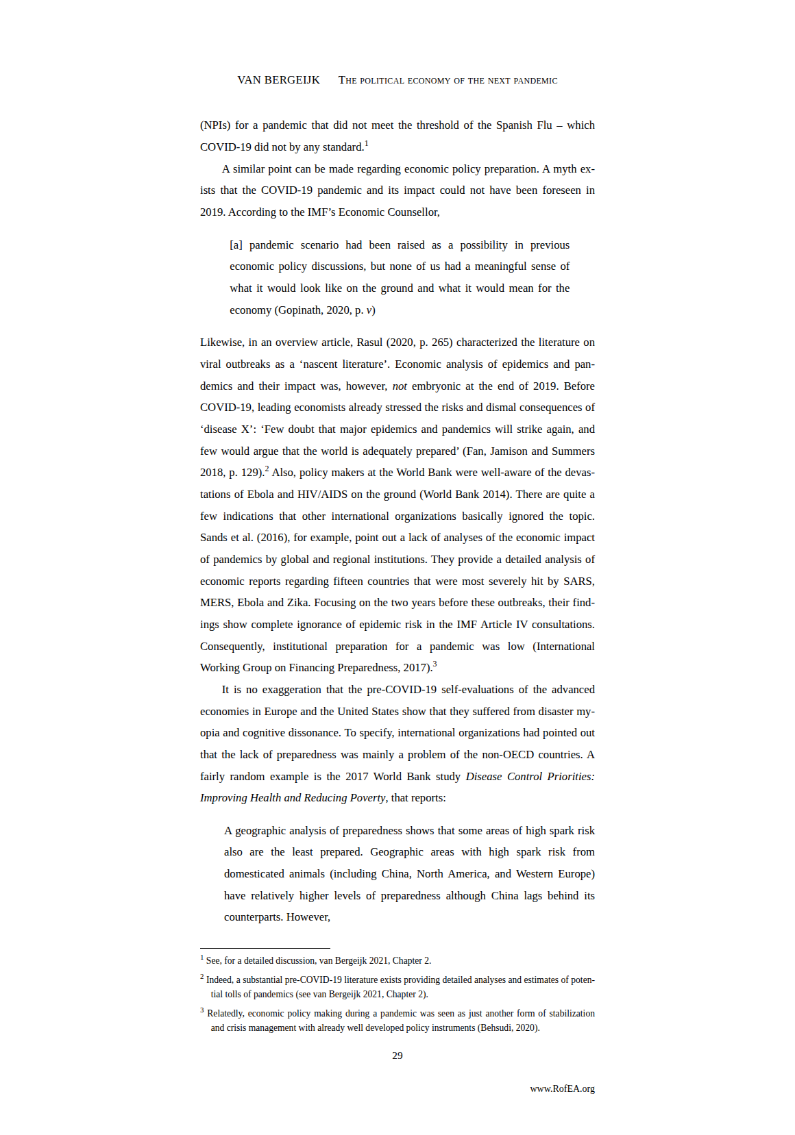VAN BERGEIJKThe political economy of the next pandemic
(NPIs) for a pandemic that did not meet the threshold of the Spanish Flu – which COVID-19 did not by any standard.1
A similar point can be made regarding economic policy preparation. A myth exists that the COVID-19 pandemic and its impact could not have been foreseen in 2019. According to the IMF’s Economic Counsellor,
[a] pandemic scenario had been raised as a possibility in previous economic policy discussions, but none of us had a meaningful sense of what it would look like on the ground and what it would mean for the economy (Gopinath, 2020, p. v)
Likewise, in an overview article, Rasul (2020, p. 265) characterized the literature on viral outbreaks as a ‘nascent literature’. Economic analysis of epidemics and pandemics and their impact was, however, not embryonic at the end of 2019. Before COVID-19, leading economists already stressed the risks and dismal consequences of ‘disease X’: ‘Few doubt that major epidemics and pandemics will strike again, and few would argue that the world is adequately prepared’ (Fan, Jamison and Summers 2018, p. 129).2 Also, policy makers at the World Bank were well-aware of the devastations of Ebola and HIV/AIDS on the ground (World Bank 2014). There are quite a few indications that other international organizations basically ignored the topic. Sands et al. (2016), for example, point out a lack of analyses of the economic impact of pandemics by global and regional institutions. They provide a detailed analysis of economic reports regarding fifteen countries that were most severely hit by SARS, MERS, Ebola and Zika. Focusing on the two years before these outbreaks, their findings show complete ignorance of epidemic risk in the IMF Article IV consultations. Consequently, institutional preparation for a pandemic was low (International Working Group on Financing Preparedness, 2017).3
It is no exaggeration that the pre-COVID-19 self-evaluations of the advanced economies in Europe and the United States show that they suffered from disaster myopia and cognitive dissonance. To specify, international organizations had pointed out that the lack of preparedness was mainly a problem of the non-OECD countries. A fairly random example is the 2017 World Bank study Disease Control Priorities: Improving Health and Reducing Poverty, that reports:
A geographic analysis of preparedness shows that some areas of high spark risk also are the least prepared. Geographic areas with high spark risk from domesticated animals (including China, North America, and Western Europe) have relatively higher levels of preparedness although China lags behind its counterparts. However,
1 See, for a detailed discussion, van Bergeijk 2021, Chapter 2.
2 Indeed, a substantial pre-COVID-19 literature exists providing detailed analyses and estimates of potential tolls of pandemics (see van Bergeijk 2021, Chapter 2).
3 Relatedly, economic policy making during a pandemic was seen as just another form of stabilization and crisis management with already well developed policy instruments (Behsudi, 2020).
29
www.RofEA.org